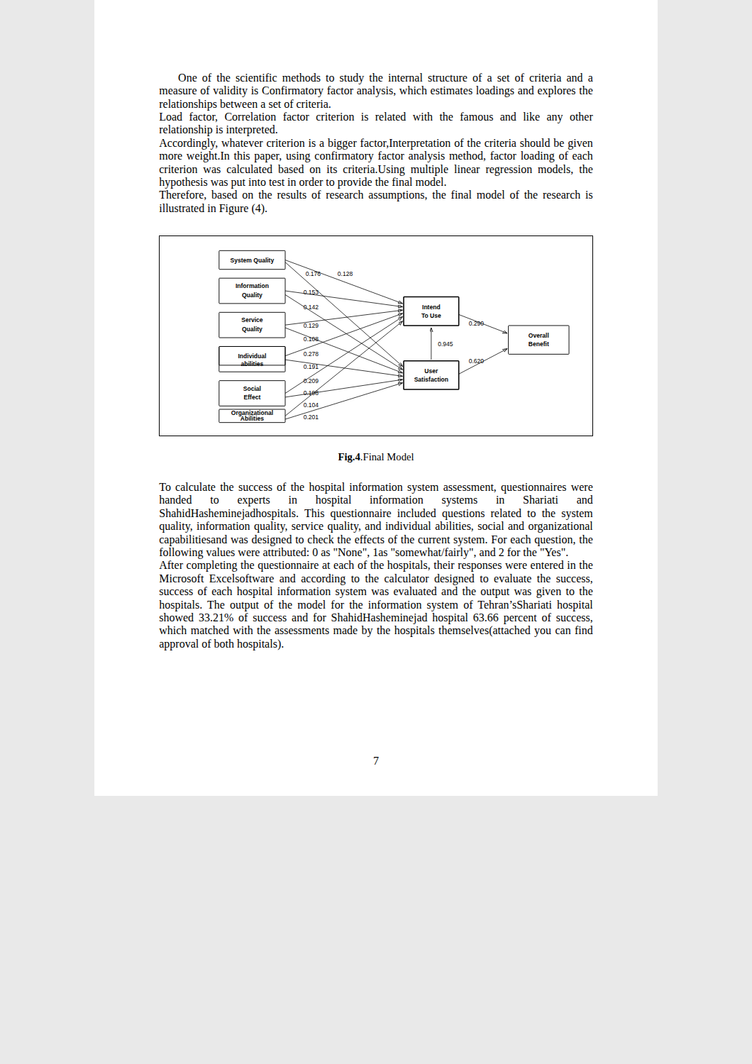One of the scientific methods to study the internal structure of a set of criteria and a measure of validity is Confirmatory factor analysis, which estimates loadings and explores the relationships between a set of criteria.
Load factor, Correlation factor criterion is related with the famous and like any other relationship is interpreted.
Accordingly, whatever criterion is a bigger factor,Interpretation of the criteria should be given more weight.In this paper, using confirmatory factor analysis method, factor loading of each criterion was calculated based on its criteria.Using multiple linear regression models, the hypothesis was put into test in order to provide the final model.
Therefore, based on the results of research assumptions, the final model of the research is illustrated in Figure (4).
System Quality Information Quality Service Quality Individual abilities abilities Social Effect Organizational Abilities Intend To Use User Satisfaction Overall Benefit 0.176 0.128 0.153 0.142 0.129 0.108 0.278 0.191 0.209 0.198 0.104 0.201 0.290 0.620 0.945
Fig.4.Final Model
To calculate the success of the hospital information system assessment, questionnaires were handed to experts in hospital information systems in Shariati and ShahidHasheminejadhospitals. This questionnaire included questions related to the system quality, information quality, service quality, and individual abilities, social and organizational capabilitiesand was designed to check the effects of the current system. For each question, the following values were attributed: 0 as "None", 1as "somewhat/fairly", and 2 for the "Yes".
After completing the questionnaire at each of the hospitals, their responses were entered in the Microsoft Excelsoftware and according to the calculator designed to evaluate the success, success of each hospital information system was evaluated and the output was given to the hospitals. The output of the model for the information system of Tehran’sShariati hospital showed 33.21% of success and for ShahidHasheminejad hospital 63.66 percent of success, which matched with the assessments made by the hospitals themselves(attached you can find approval of both hospitals).
7